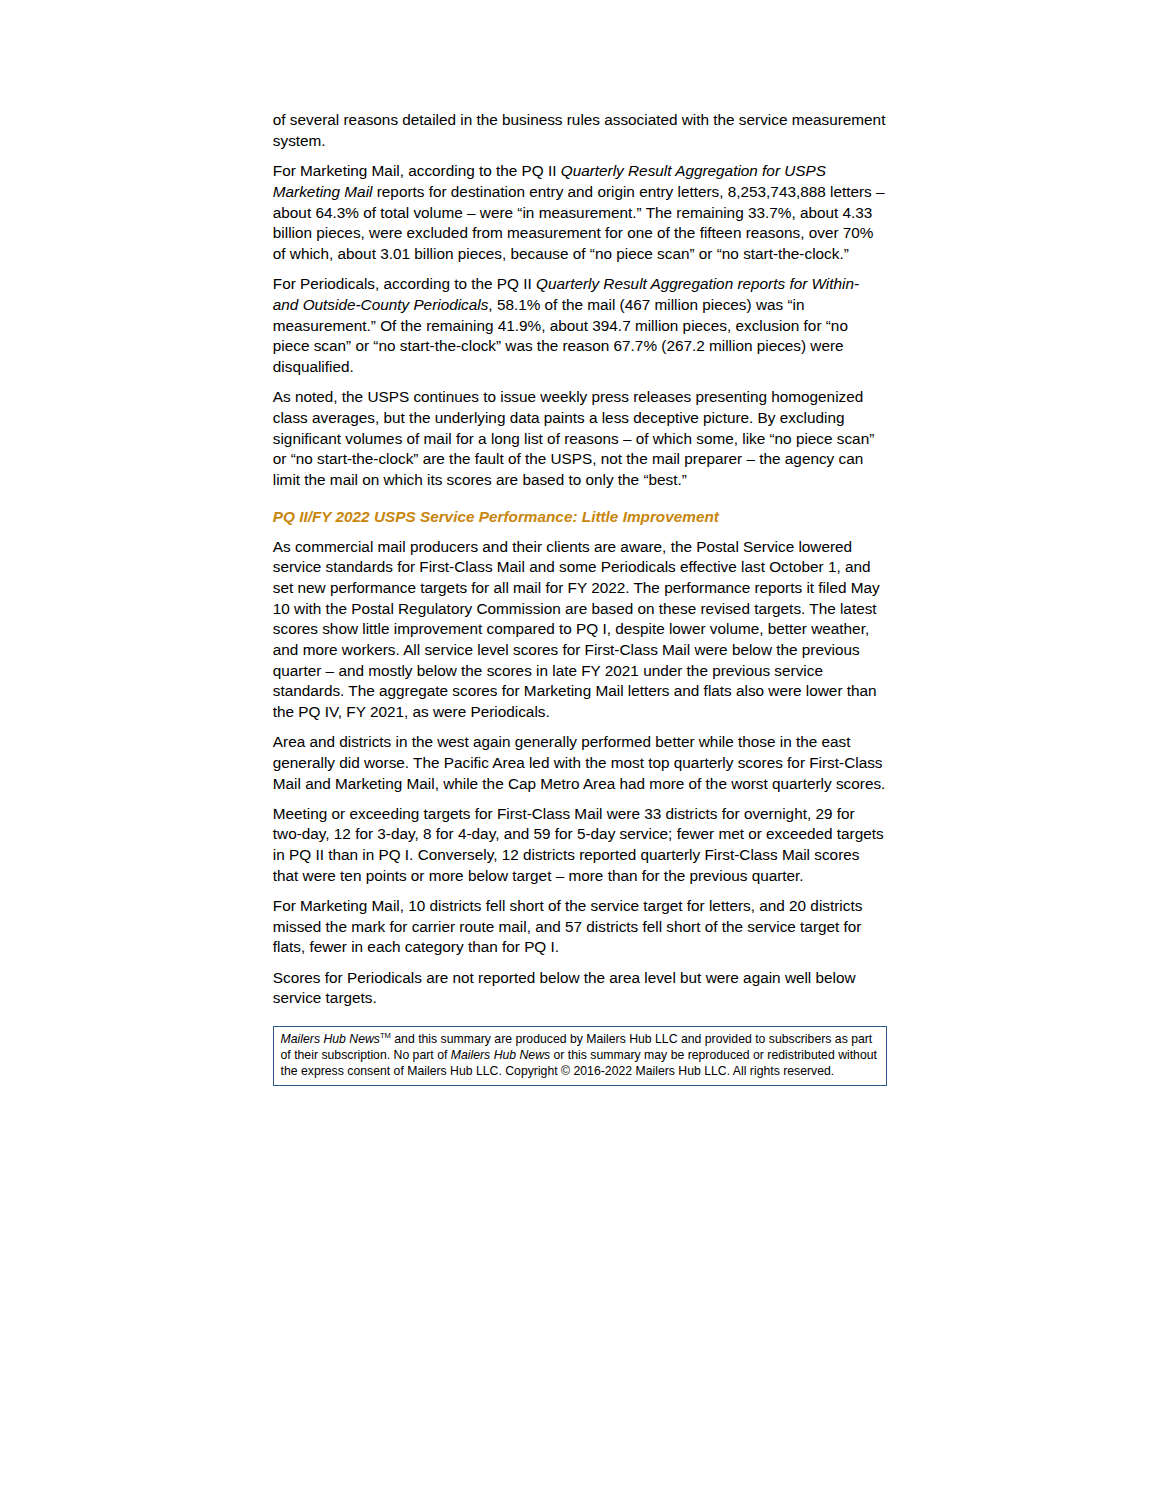of several reasons detailed in the business rules associated with the service measurement system.
For Marketing Mail, according to the PQ II Quarterly Result Aggregation for USPS Marketing Mail reports for destination entry and origin entry letters, 8,253,743,888 letters – about 64.3% of total volume – were “in measurement.” The remaining 33.7%, about 4.33 billion pieces, were excluded from measurement for one of the fifteen reasons, over 70% of which, about 3.01 billion pieces, because of “no piece scan” or “no start-the-clock.”
For Periodicals, according to the PQ II Quarterly Result Aggregation reports for Within- and Outside-County Periodicals, 58.1% of the mail (467 million pieces) was “in measurement.” Of the remaining 41.9%, about 394.7 million pieces, exclusion for “no piece scan” or “no start-the-clock” was the reason 67.7% (267.2 million pieces) were disqualified.
As noted, the USPS continues to issue weekly press releases presenting homogenized class averages, but the underlying data paints a less deceptive picture. By excluding significant volumes of mail for a long list of reasons – of which some, like “no piece scan” or “no start-the-clock” are the fault of the USPS, not the mail preparer – the agency can limit the mail on which its scores are based to only the “best.”
PQ II/FY 2022 USPS Service Performance: Little Improvement
As commercial mail producers and their clients are aware, the Postal Service lowered service standards for First-Class Mail and some Periodicals effective last October 1, and set new performance targets for all mail for FY 2022. The performance reports it filed May 10 with the Postal Regulatory Commission are based on these revised targets. The latest scores show little improvement compared to PQ I, despite lower volume, better weather, and more workers. All service level scores for First-Class Mail were below the previous quarter – and mostly below the scores in late FY 2021 under the previous service standards. The aggregate scores for Marketing Mail letters and flats also were lower than the PQ IV, FY 2021, as were Periodicals.
Area and districts in the west again generally performed better while those in the east generally did worse. The Pacific Area led with the most top quarterly scores for First-Class Mail and Marketing Mail, while the Cap Metro Area had more of the worst quarterly scores.
Meeting or exceeding targets for First-Class Mail were 33 districts for overnight, 29 for two-day, 12 for 3-day, 8 for 4-day, and 59 for 5-day service; fewer met or exceeded targets in PQ II than in PQ I. Conversely, 12 districts reported quarterly First-Class Mail scores that were ten points or more below target – more than for the previous quarter.
For Marketing Mail, 10 districts fell short of the service target for letters, and 20 districts missed the mark for carrier route mail, and 57 districts fell short of the service target for flats, fewer in each category than for PQ I.
Scores for Periodicals are not reported below the area level but were again well below service targets.
Mailers Hub NewsTM and this summary are produced by Mailers Hub LLC and provided to subscribers as part of their subscription. No part of Mailers Hub News or this summary may be reproduced or redistributed without the express consent of Mailers Hub LLC. Copyright © 2016-2022 Mailers Hub LLC. All rights reserved.